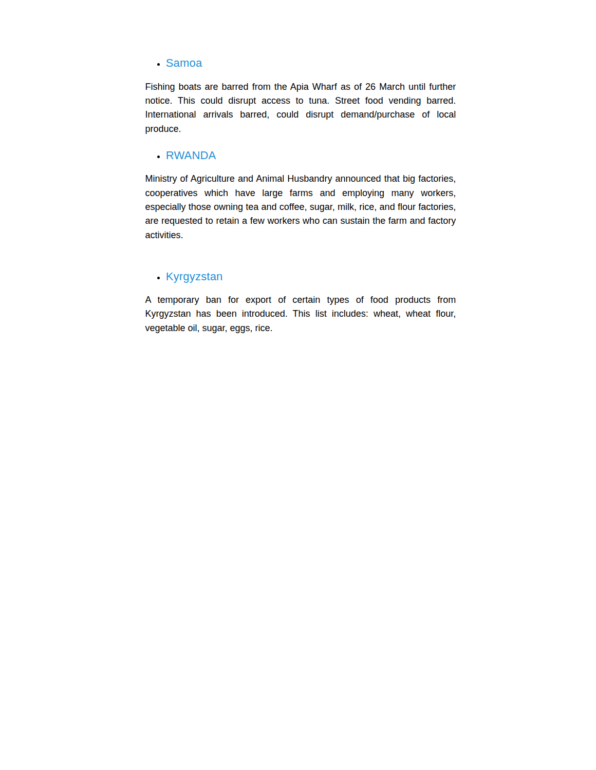Samoa
Fishing boats are barred from the Apia Wharf as of 26 March until further notice. This could disrupt access to tuna. Street food vending barred. International arrivals barred, could disrupt demand/purchase of local produce.
RWANDA
Ministry of Agriculture and Animal Husbandry announced that big factories, cooperatives which have large farms and employing many workers, especially those owning tea and coffee, sugar, milk, rice, and flour factories, are requested to retain a few workers who can sustain the farm and factory activities.
Kyrgyzstan
A temporary ban for export of certain types of food products from Kyrgyzstan has been introduced. This list includes: wheat, wheat flour, vegetable oil, sugar, eggs, rice.